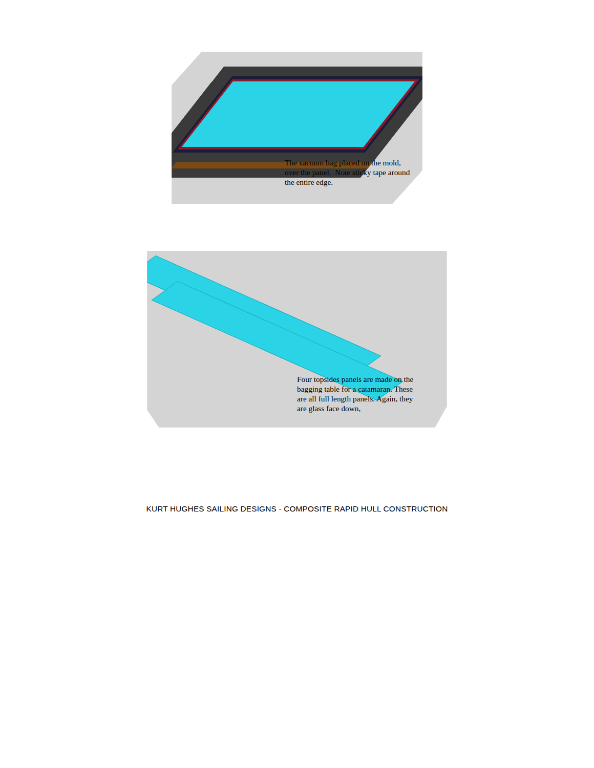The vacuum bag placed on the mold, over the panel. Note sticky tape around the entire edge.
Four topsides panels are made on the bagging table for a catamaran. These are all full length panels. Again, they are glass face down,
KURT HUGHES SAILING DESIGNS - COMPOSITE RAPID HULL CONSTRUCTION